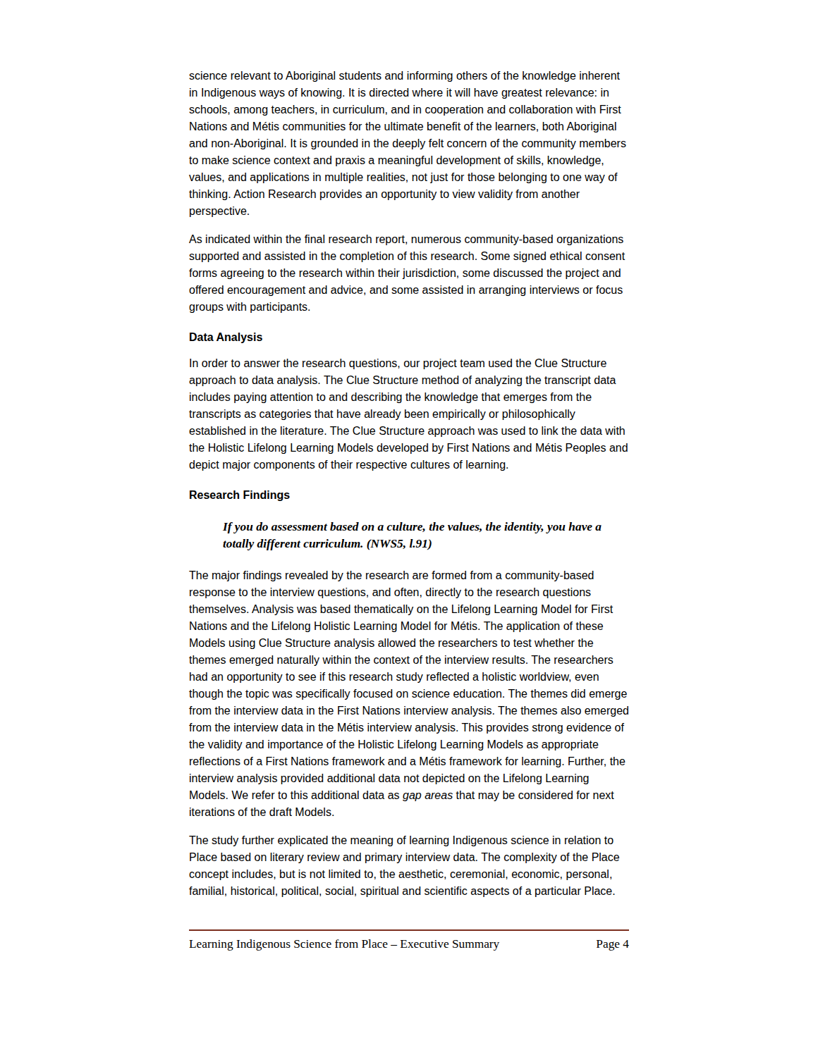science relevant to Aboriginal students and informing others of the knowledge inherent in Indigenous ways of knowing. It is directed where it will have greatest relevance: in schools, among teachers, in curriculum, and in cooperation and collaboration with First Nations and Métis communities for the ultimate benefit of the learners, both Aboriginal and non-Aboriginal. It is grounded in the deeply felt concern of the community members to make science context and praxis a meaningful development of skills, knowledge, values, and applications in multiple realities, not just for those belonging to one way of thinking. Action Research provides an opportunity to view validity from another perspective.
As indicated within the final research report, numerous community-based organizations supported and assisted in the completion of this research. Some signed ethical consent forms agreeing to the research within their jurisdiction, some discussed the project and offered encouragement and advice, and some assisted in arranging interviews or focus groups with participants.
Data Analysis
In order to answer the research questions, our project team used the Clue Structure approach to data analysis. The Clue Structure method of analyzing the transcript data includes paying attention to and describing the knowledge that emerges from the transcripts as categories that have already been empirically or philosophically established in the literature. The Clue Structure approach was used to link the data with the Holistic Lifelong Learning Models developed by First Nations and Métis Peoples and depict major components of their respective cultures of learning.
Research Findings
If you do assessment based on a culture, the values, the identity, you have a totally different curriculum. (NWS5, l.91)
The major findings revealed by the research are formed from a community-based response to the interview questions, and often, directly to the research questions themselves. Analysis was based thematically on the Lifelong Learning Model for First Nations and the Lifelong Holistic Learning Model for Métis. The application of these Models using Clue Structure analysis allowed the researchers to test whether the themes emerged naturally within the context of the interview results. The researchers had an opportunity to see if this research study reflected a holistic worldview, even though the topic was specifically focused on science education. The themes did emerge from the interview data in the First Nations interview analysis. The themes also emerged from the interview data in the Métis interview analysis. This provides strong evidence of the validity and importance of the Holistic Lifelong Learning Models as appropriate reflections of a First Nations framework and a Métis framework for learning. Further, the interview analysis provided additional data not depicted on the Lifelong Learning Models. We refer to this additional data as gap areas that may be considered for next iterations of the draft Models.
The study further explicated the meaning of learning Indigenous science in relation to Place based on literary review and primary interview data. The complexity of the Place concept includes, but is not limited to, the aesthetic, ceremonial, economic, personal, familial, historical, political, social, spiritual and scientific aspects of a particular Place.
Learning Indigenous Science from Place – Executive Summary Page 4